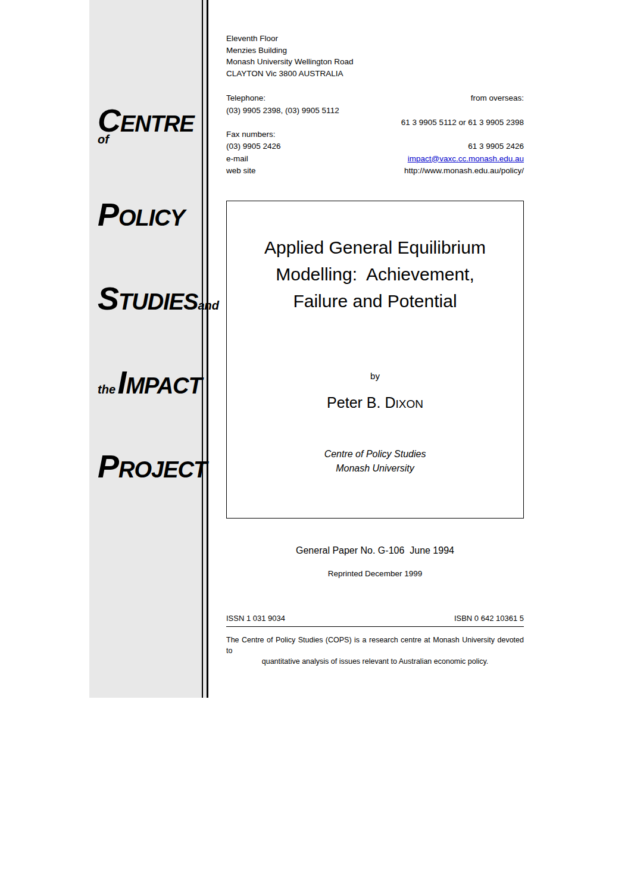CENTRE of
POLICY
STUDIES and
the IMPACT
PROJECT
Eleventh Floor
Menzies Building
Monash University Wellington Road
CLAYTON Vic 3800 AUSTRALIA
| Telephone: | from overseas: |
| (03) 9905 2398, (03) 9905 5112 | |
| | 61 3 9905 5112 or 61 3 9905 2398 |
| Fax numbers: | |
| (03) 9905 2426 | 61 3 9905 2426 |
| e-mail | impact@vaxc.cc.monash.edu.au |
| web site | http://www.monash.edu.au/policy/ |
Applied General Equilibrium
Modelling: Achievement,
Failure and Potential
by
Peter B. DIXON
Centre of Policy Studies
Monash University
General Paper No. G-106 June 1994
Reprinted December 1999
ISSN 1 031 9034 ISBN 0 642 10361 5
The Centre of Policy Studies (COPS) is a research centre at Monash University devoted to quantitative analysis of issues relevant to Australian economic policy.